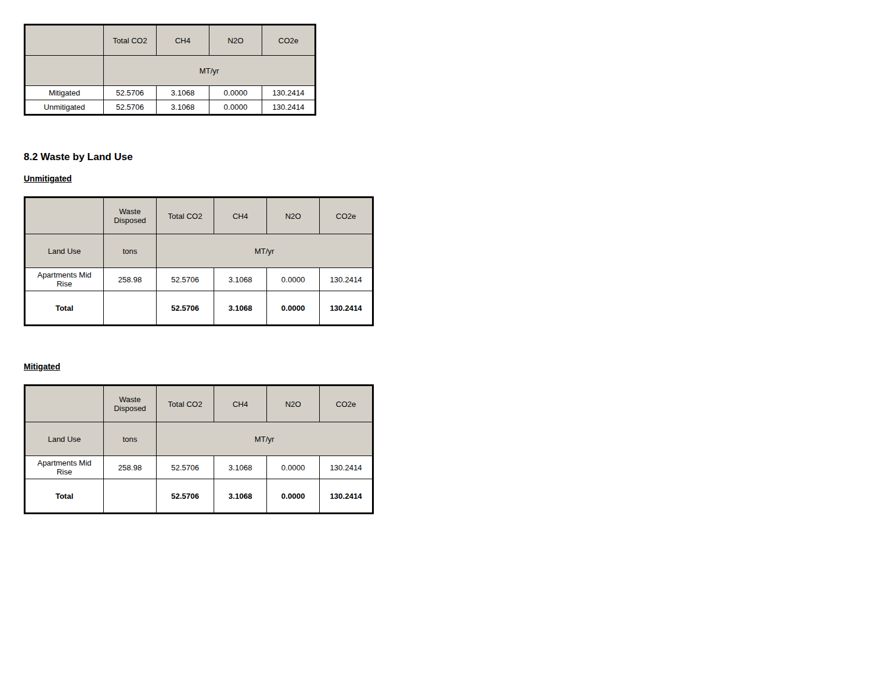| | Total CO2 | CH4 | N2O | CO2e |
| | MT/yr |
| Mitigated | 52.5706 | 3.1068 | 0.0000 | 130.2414 |
| Unmitigated | 52.5706 | 3.1068 | 0.0000 | 130.2414 |
8.2 Waste by Land Use
Unmitigated
| | Waste Disposed | Total CO2 | CH4 | N2O | CO2e |
| Land Use | tons | MT/yr |
| Apartments Mid Rise | 258.98 | 52.5706 | 3.1068 | 0.0000 | 130.2414 |
| Total | | 52.5706 | 3.1068 | 0.0000 | 130.2414 |
Mitigated
| | Waste Disposed | Total CO2 | CH4 | N2O | CO2e |
| Land Use | tons | MT/yr |
| Apartments Mid Rise | 258.98 | 52.5706 | 3.1068 | 0.0000 | 130.2414 |
| Total | | 52.5706 | 3.1068 | 0.0000 | 130.2414 |